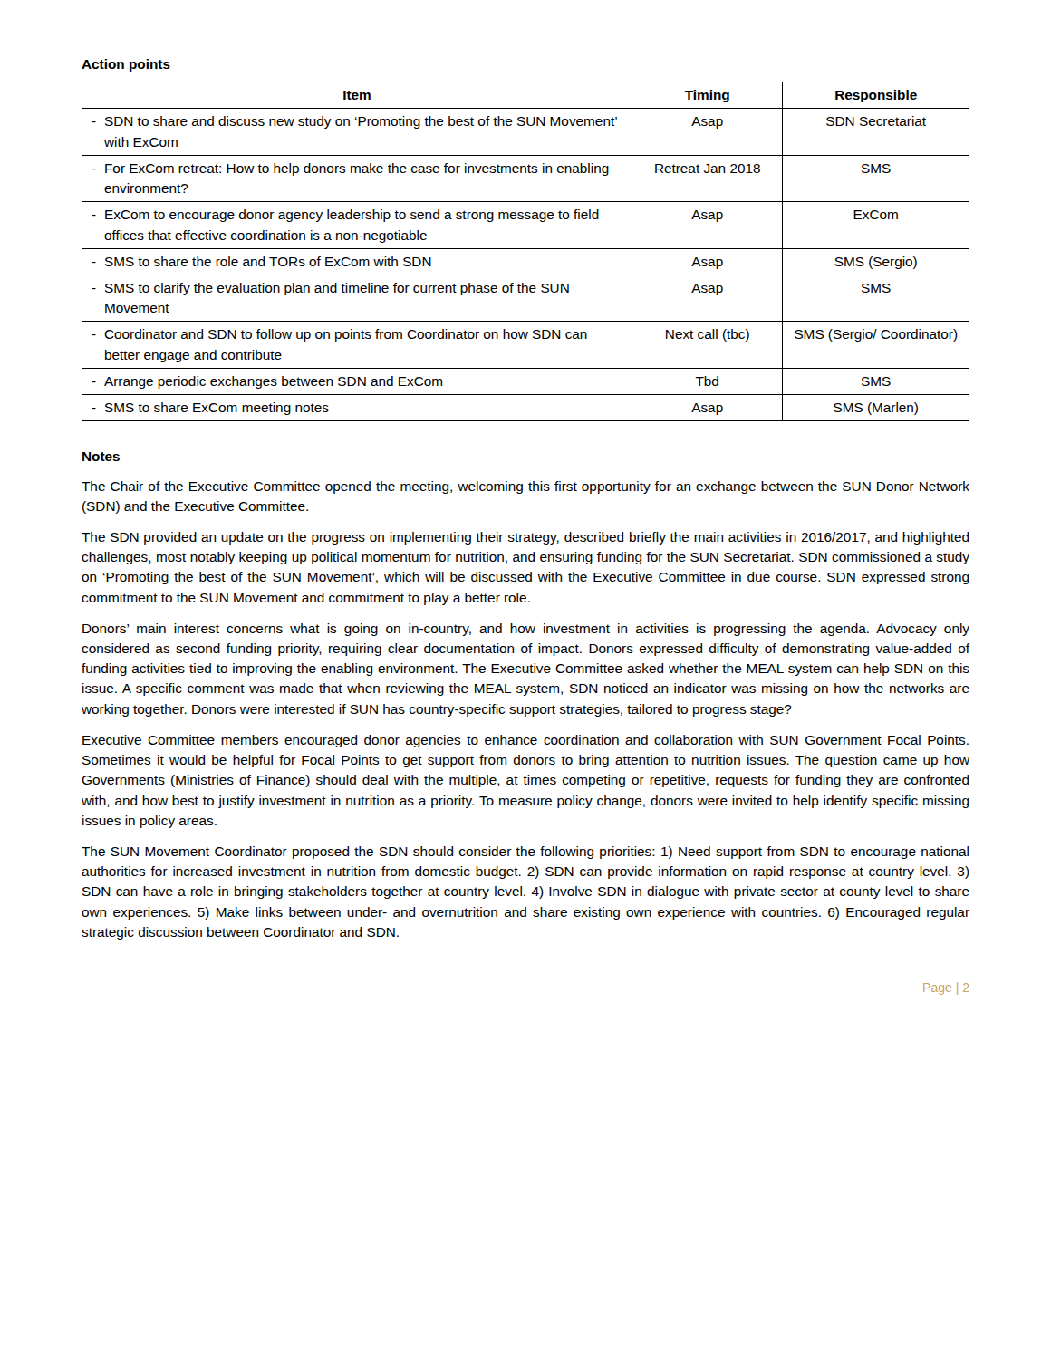Action points
| Item | Timing | Responsible |
| --- | --- | --- |
| SDN to share and discuss new study on ‘Promoting the best of the SUN Movement’ with ExCom | Asap | SDN Secretariat |
| For ExCom retreat: How to help donors make the case for investments in enabling environment? | Retreat Jan 2018 | SMS |
| ExCom to encourage donor agency leadership to send a strong message to field offices that effective coordination is a non-negotiable | Asap | ExCom |
| SMS to share the role and TORs of ExCom with SDN | Asap | SMS (Sergio) |
| SMS to clarify the evaluation plan and timeline for current phase of the SUN Movement | Asap | SMS |
| Coordinator and SDN to follow up on points from Coordinator on how SDN can better engage and contribute | Next call (tbc) | SMS (Sergio/ Coordinator) |
| Arrange periodic exchanges between SDN and ExCom | Tbd | SMS |
| SMS to share ExCom meeting notes | Asap | SMS (Marlen) |
Notes
The Chair of the Executive Committee opened the meeting, welcoming this first opportunity for an exchange between the SUN Donor Network (SDN) and the Executive Committee.
The SDN provided an update on the progress on implementing their strategy, described briefly the main activities in 2016/2017, and highlighted challenges, most notably keeping up political momentum for nutrition, and ensuring funding for the SUN Secretariat. SDN commissioned a study on ‘Promoting the best of the SUN Movement’, which will be discussed with the Executive Committee in due course. SDN expressed strong commitment to the SUN Movement and commitment to play a better role.
Donors’ main interest concerns what is going on in-country, and how investment in activities is progressing the agenda. Advocacy only considered as second funding priority, requiring clear documentation of impact. Donors expressed difficulty of demonstrating value-added of funding activities tied to improving the enabling environment. The Executive Committee asked whether the MEAL system can help SDN on this issue. A specific comment was made that when reviewing the MEAL system, SDN noticed an indicator was missing on how the networks are working together. Donors were interested if SUN has country-specific support strategies, tailored to progress stage?
Executive Committee members encouraged donor agencies to enhance coordination and collaboration with SUN Government Focal Points. Sometimes it would be helpful for Focal Points to get support from donors to bring attention to nutrition issues. The question came up how Governments (Ministries of Finance) should deal with the multiple, at times competing or repetitive, requests for funding they are confronted with, and how best to justify investment in nutrition as a priority. To measure policy change, donors were invited to help identify specific missing issues in policy areas.
The SUN Movement Coordinator proposed the SDN should consider the following priorities: 1) Need support from SDN to encourage national authorities for increased investment in nutrition from domestic budget. 2) SDN can provide information on rapid response at country level. 3) SDN can have a role in bringing stakeholders together at country level. 4) Involve SDN in dialogue with private sector at county level to share own experiences. 5) Make links between under- and overnutrition and share existing own experience with countries. 6) Encouraged regular strategic discussion between Coordinator and SDN.
Page | 2